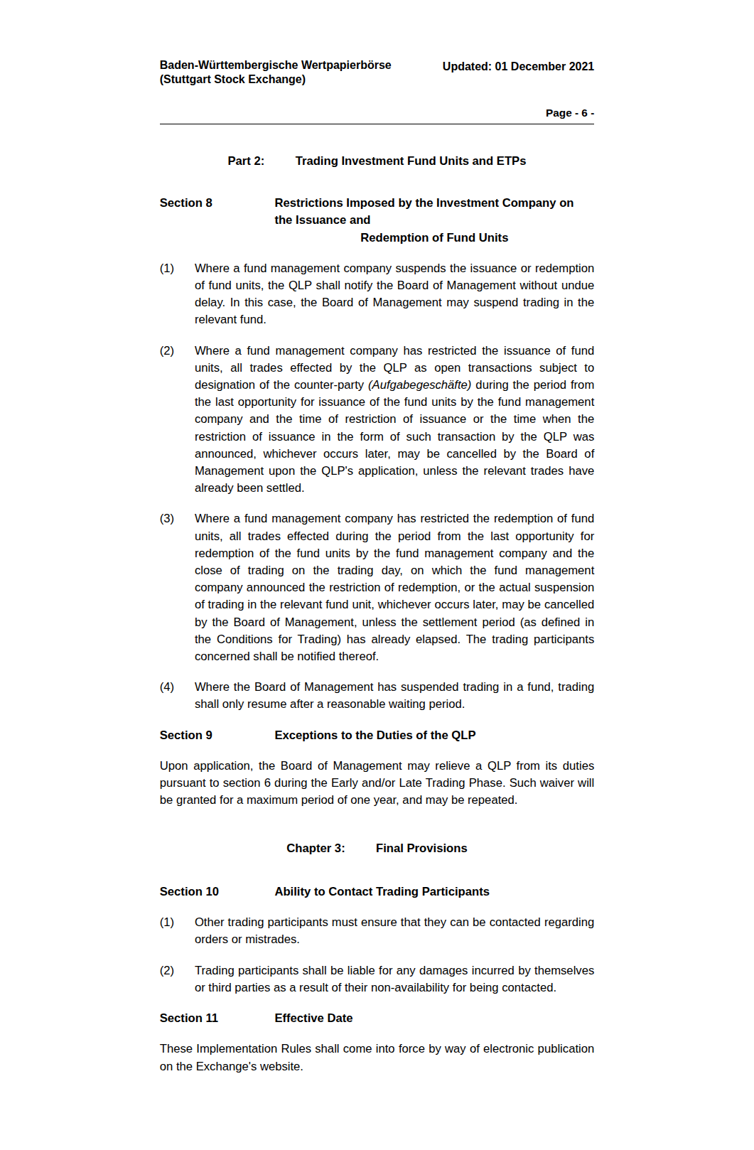Baden-Württembergische Wertpapierbörse
(Stuttgart Stock Exchange)
Updated: 01 December 2021
Page - 6 -
Part 2: Trading Investment Fund Units and ETPs
Section 8 Restrictions Imposed by the Investment Company on the Issuance andRedemption of Fund Units
(1) Where a fund management company suspends the issuance or redemption of fund units, the QLP shall notify the Board of Management without undue delay. In this case, the Board of Management may suspend trading in the relevant fund.
(2) Where a fund management company has restricted the issuance of fund units, all trades effected by the QLP as open transactions subject to designation of the counter-party (Aufgabegeschäfte) during the period from the last opportunity for issuance of the fund units by the fund management company and the time of restriction of issuance or the time when the restriction of issuance in the form of such transaction by the QLP was announced, whichever occurs later, may be cancelled by the Board of Management upon the QLP's application, unless the relevant trades have already been settled.
(3) Where a fund management company has restricted the redemption of fund units, all trades effected during the period from the last opportunity for redemption of the fund units by the fund management company and the close of trading on the trading day, on which the fund management company announced the restriction of redemption, or the actual suspension of trading in the relevant fund unit, whichever occurs later, may be cancelled by the Board of Management, unless the settlement period (as defined in the Conditions for Trading) has already elapsed. The trading participants concerned shall be notified thereof.
(4) Where the Board of Management has suspended trading in a fund, trading shall only resume after a reasonable waiting period.
Section 9 Exceptions to the Duties of the QLP
Upon application, the Board of Management may relieve a QLP from its duties pursuant to section 6 during the Early and/or Late Trading Phase. Such waiver will be granted for a maximum period of one year, and may be repeated.
Chapter 3: Final Provisions
Section 10 Ability to Contact Trading Participants
(1) Other trading participants must ensure that they can be contacted regarding orders or mistrades.
(2) Trading participants shall be liable for any damages incurred by themselves or third parties as a result of their non-availability for being contacted.
Section 11 Effective Date
These Implementation Rules shall come into force by way of electronic publication on the Exchange's website.